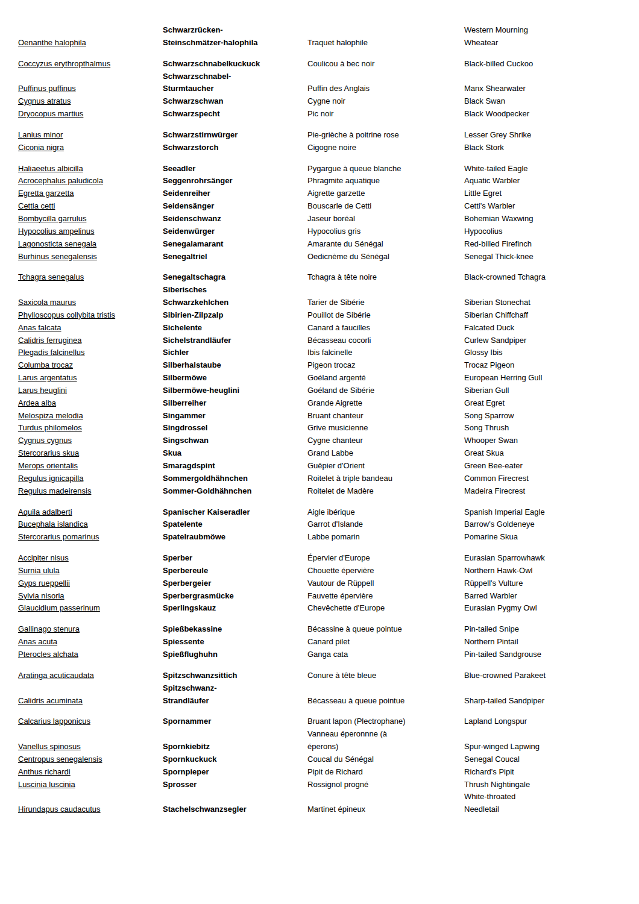| | Schwarzrücken- | | Western Mourning |
| Oenanthe halophila | Steinschmätzer-halophila | Traquet halophile | Wheatear |
| Coccyzus erythropthalmus | Schwarzschnabelkuckuck | Coulicou à bec noir | Black-billed Cuckoo |
| | Schwarzschnabel- | | |
| Puffinus puffinus | Sturmtaucher | Puffin des Anglais | Manx Shearwater |
| Cygnus atratus | Schwarzschwan | Cygne noir | Black Swan |
| Dryocopus martius | Schwarzspecht | Pic noir | Black Woodpecker |
| Lanius minor | Schwarzstirnwürger | Pie-grièche à poitrine rose | Lesser Grey Shrike |
| Ciconia nigra | Schwarzstorch | Cigogne noire | Black Stork |
| Haliaeetus albicilla | Seeadler | Pygargue à queue blanche | White-tailed Eagle |
| Acrocephalus paludicola | Seggenrohrsänger | Phragmite aquatique | Aquatic Warbler |
| Egretta garzetta | Seidenreiher | Aigrette garzette | Little Egret |
| Cettia cetti | Seidensänger | Bouscarle de Cetti | Cetti's Warbler |
| Bombycilla garrulus | Seidenschwanz | Jaseur boréal | Bohemian Waxwing |
| Hypocolius ampelinus | Seidenwürger | Hypocolius gris | Hypocolius |
| Lagonosticta senegala | Senegalamarant | Amarante du Sénégal | Red-billed Firefinch |
| Burhinus senegalensis | Senegaltriel | Oedicnème du Sénégal | Senegal Thick-knee |
| Tchagra senegalus | Senegaltschagra | Tchagra à tête noire | Black-crowned Tchagra |
| | Siberisches | | |
| Saxicola maurus | Schwarzkehlchen | Tarier de Sibérie | Siberian Stonechat |
| Phylloscopus collybita tristis | Sibirien-Zilpzalp | Pouillot de Sibérie | Siberian Chiffchaff |
| Anas falcata | Sichelente | Canard à faucilles | Falcated Duck |
| Calidris ferruginea | Sichelstrandläufer | Bécasseau cocorli | Curlew Sandpiper |
| Plegadis falcinellus | Sichler | Ibis falcinelle | Glossy Ibis |
| Columba trocaz | Silberhalstaube | Pigeon trocaz | Trocaz Pigeon |
| Larus argentatus | Silbermöwe | Goéland argenté | European Herring Gull |
| Larus heuglini | Silbermöwe-heuglini | Goéland de Sibérie | Siberian Gull |
| Ardea alba | Silberreiher | Grande Aigrette | Great Egret |
| Melospiza melodia | Singammer | Bruant chanteur | Song Sparrow |
| Turdus philomelos | Singdrossel | Grive musicienne | Song Thrush |
| Cygnus cygnus | Singschwan | Cygne chanteur | Whooper Swan |
| Stercorarius skua | Skua | Grand Labbe | Great Skua |
| Merops orientalis | Smaragdspint | Guêpier d'Orient | Green Bee-eater |
| Regulus ignicapilla | Sommergoldhähnchen | Roitelet à triple bandeau | Common Firecrest |
| Regulus madeirensis | Sommer-Goldhähnchen | Roitelet de Madère | Madeira Firecrest |
| Aquila adalberti | Spanischer Kaiseradler | Aigle ibérique | Spanish Imperial Eagle |
| Bucephala islandica | Spatelente | Garrot d'Islande | Barrow's Goldeneye |
| Stercorarius pomarinus | Spatelraubmöwe | Labbe pomarin | Pomarine Skua |
| Accipiter nisus | Sperber | Épervier d'Europe | Eurasian Sparrowhawk |
| Surnia ulula | Sperbereule | Chouette épervière | Northern Hawk-Owl |
| Gyps rueppellii | Sperbergeier | Vautour de Rüppell | Rüppell's Vulture |
| Sylvia nisoria | Sperbergrasmücke | Fauvette épervière | Barred Warbler |
| Glaucidium passerinum | Sperlingskauz | Chevêchette d'Europe | Eurasian Pygmy Owl |
| Gallinago stenura | Spießbekassine | Bécassine à queue pointue | Pin-tailed Snipe |
| Anas acuta | Spiessente | Canard pilet | Northern Pintail |
| Pterocles alchata | Spießflughuhn | Ganga cata | Pin-tailed Sandgrouse |
| Aratinga acuticaudata | Spitzschwanzsittich | Conure à tête bleue | Blue-crowned Parakeet |
| | Spitzschwanz- | | |
| Calidris acuminata | Strandläufer | Bécasseau à queue pointue | Sharp-tailed Sandpiper |
| Calcarius lapponicus | Spornammer | Bruant lapon (Plectrophane) | Lapland Longspur |
| | | Vanneau éperonnne (à | |
| Vanellus spinosus | Spornkiebitz | éperons) | Spur-winged Lapwing |
| Centropus senegalensis | Spornkuckuck | Coucal du Sénégal | Senegal Coucal |
| Anthus richardi | Spornpieper | Pipit de Richard | Richard's Pipit |
| Luscinia luscinia | Sprosser | Rossignol progné | Thrush Nightingale |
| | | | White-throated |
| Hirundapus caudacutus | Stachelschwanzsegler | Martinet épineux | Needletail |